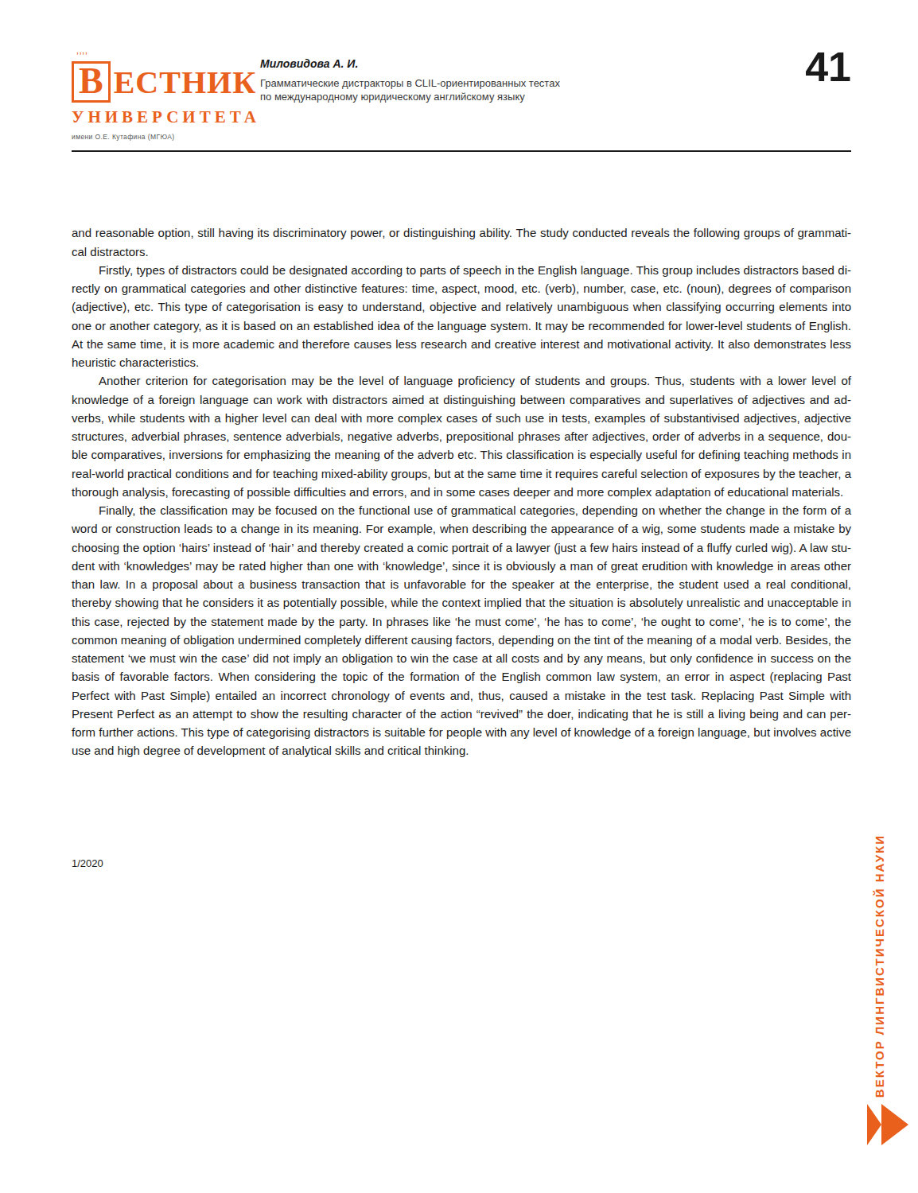’’’’
ВЕСТНИК
УНИВЕРСИТЕТА
имени О.Е. Кутафина (МГЮА)
Миловидова А. И.
Грамматические дистракторы в CLIL-ориентированных тестах
по международному юридическому английскому языку
41
and reasonable option, still having its discriminatory power, or distinguishing ability. The study conducted reveals the following groups of grammatical distractors.
Firstly, types of distractors could be designated according to parts of speech in the English language. This group includes distractors based directly on grammatical categories and other distinctive features: time, aspect, mood, etc. (verb), number, case, etc. (noun), degrees of comparison (adjective), etc. This type of categorisation is easy to understand, objective and relatively unambiguous when classifying occurring elements into one or another category, as it is based on an established idea of the language system. It may be recommended for lower-level students of English. At the same time, it is more academic and therefore causes less research and creative interest and motivational activity. It also demonstrates less heuristic characteristics.
Another criterion for categorisation may be the level of language proficiency of students and groups. Thus, students with a lower level of knowledge of a foreign language can work with distractors aimed at distinguishing between comparatives and superlatives of adjectives and adverbs, while students with a higher level can deal with more complex cases of such use in tests, examples of substantivised adjectives, adjective structures, adverbial phrases, sentence adverbials, negative adverbs, prepositional phrases after adjectives, order of adverbs in a sequence, double comparatives, inversions for emphasizing the meaning of the adverb etc. This classification is especially useful for defining teaching methods in real-world practical conditions and for teaching mixed-ability groups, but at the same time it requires careful selection of exposures by the teacher, a thorough analysis, forecasting of possible difficulties and errors, and in some cases deeper and more complex adaptation of educational materials.
Finally, the classification may be focused on the functional use of grammatical categories, depending on whether the change in the form of a word or construction leads to a change in its meaning. For example, when describing the appearance of a wig, some students made a mistake by choosing the option ‘hairs’ instead of ‘hair’ and thereby created a comic portrait of a lawyer (just a few hairs instead of a fluffy curled wig). A law student with ‘knowledges’ may be rated higher than one with ‘knowledge’, since it is obviously a man of great erudition with knowledge in areas other than law. In a proposal about a business transaction that is unfavorable for the speaker at the enterprise, the student used a real conditional, thereby showing that he considers it as potentially possible, while the context implied that the situation is absolutely unrealistic and unacceptable in this case, rejected by the statement made by the party. In phrases like ‘he must come’, ‘he has to come’, ‘he ought to come’, ‘he is to come’, the common meaning of obligation undermined completely different causing factors, depending on the tint of the meaning of a modal verb. Besides, the statement ‘we must win the case’ did not imply an obligation to win the case at all costs and by any means, but only confidence in success on the basis of favorable factors. When considering the topic of the formation of the English common law system, an error in aspect (replacing Past Perfect with Past Simple) entailed an incorrect chronology of events and, thus, caused a mistake in the test task. Replacing Past Simple with Present Perfect as an attempt to show the resulting character of the action “revived” the doer, indicating that he is still a living being and can perform further actions. This type of categorising distractors is suitable for people with any level of knowledge of a foreign language, but involves active use and high degree of development of analytical skills and critical thinking.
1/2020
ВЕКТОР ЛИНГВИСТИЧЕСКОЙ НАУКИ